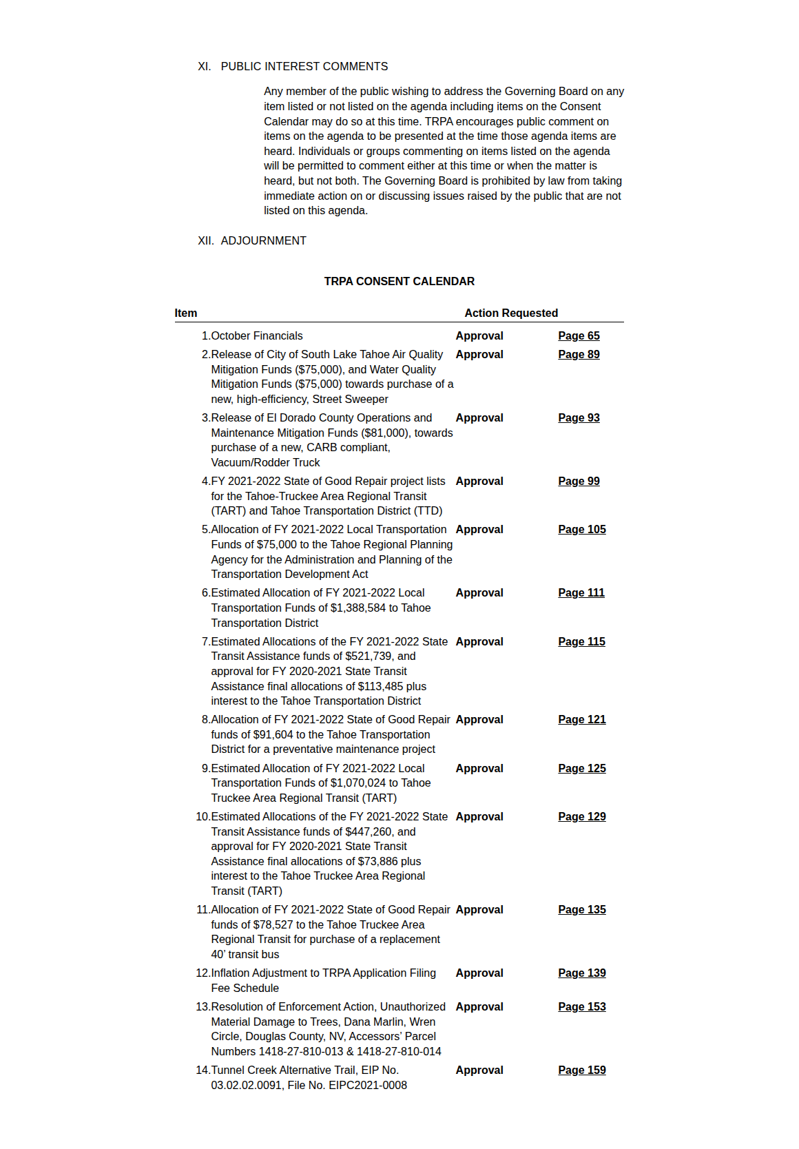XI.
PUBLIC INTEREST COMMENTS
Any member of the public wishing to address the Governing Board on any item listed or not listed on the agenda including items on the Consent Calendar may do so at this time. TRPA encourages public comment on items on the agenda to be presented at the time those agenda items are heard. Individuals or groups commenting on items listed on the agenda will be permitted to comment either at this time or when the matter is heard, but not both. The Governing Board is prohibited by law from taking immediate action on or discussing issues raised by the public that are not listed on this agenda.
XII.
ADJOURNMENT
TRPA CONSENT CALENDAR
| Item | Action Requested | |
| --- | --- | --- |
| 1. | October Financials | Approval | Page 65 |
| 2. | Release of City of South Lake Tahoe Air Quality Mitigation Funds ($75,000), and Water Quality Mitigation Funds ($75,000) towards purchase of a new, high-efficiency, Street Sweeper | Approval | Page 89 |
| 3. | Release of El Dorado County Operations and Maintenance Mitigation Funds ($81,000), towards purchase of a new, CARB compliant, Vacuum/Rodder Truck | Approval | Page 93 |
| 4. | FY 2021-2022 State of Good Repair project lists for the Tahoe-Truckee Area Regional Transit (TART) and Tahoe Transportation District (TTD) | Approval | Page 99 |
| 5. | Allocation of FY 2021-2022 Local Transportation Funds of $75,000 to the Tahoe Regional Planning Agency for the Administration and Planning of the Transportation Development Act | Approval | Page 105 |
| 6. | Estimated Allocation of FY 2021-2022 Local Transportation Funds of $1,388,584 to Tahoe Transportation District | Approval | Page 111 |
| 7. | Estimated Allocations of the FY 2021-2022 State Transit Assistance funds of $521,739, and approval for FY 2020-2021 State Transit Assistance final allocations of $113,485 plus interest to the Tahoe Transportation District | Approval | Page 115 |
| 8. | Allocation of FY 2021-2022 State of Good Repair funds of $91,604 to the Tahoe Transportation District for a preventative maintenance project | Approval | Page 121 |
| 9. | Estimated Allocation of FY 2021-2022 Local Transportation Funds of $1,070,024 to Tahoe Truckee Area Regional Transit (TART) | Approval | Page 125 |
| 10. | Estimated Allocations of the FY 2021-2022 State Transit Assistance funds of $447,260, and approval for FY 2020-2021 State Transit Assistance final allocations of $73,886 plus interest to the Tahoe Truckee Area Regional Transit (TART) | Approval | Page 129 |
| 11. | Allocation of FY 2021-2022 State of Good Repair funds of $78,527 to the Tahoe Truckee Area Regional Transit for purchase of a replacement 40’ transit bus | Approval | Page 135 |
| 12. | Inflation Adjustment to TRPA Application Filing Fee Schedule | Approval | Page 139 |
| 13. | Resolution of Enforcement Action, Unauthorized Material Damage to Trees, Dana Marlin, Wren Circle, Douglas County, NV, Accessors’ Parcel Numbers 1418-27-810-013 & 1418-27-810-014 | Approval | Page 153 |
| 14. | Tunnel Creek Alternative Trail, EIP No. 03.02.02.0091, File No. EIPC2021-0008 | Approval | Page 159 |